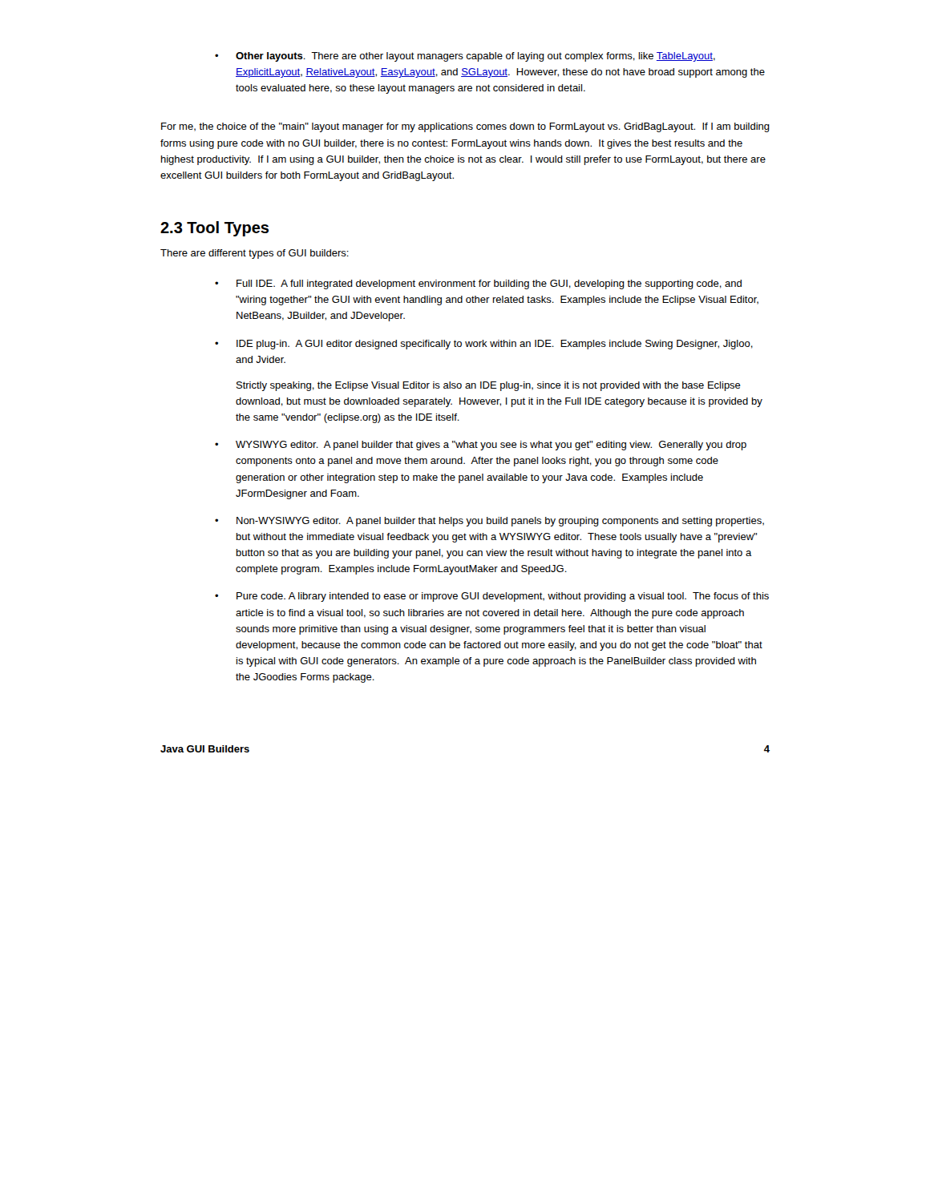Other layouts. There are other layout managers capable of laying out complex forms, like TableLayout, ExplicitLayout, RelativeLayout, EasyLayout, and SGLayout. However, these do not have broad support among the tools evaluated here, so these layout managers are not considered in detail.
For me, the choice of the "main" layout manager for my applications comes down to FormLayout vs. GridBagLayout. If I am building forms using pure code with no GUI builder, there is no contest: FormLayout wins hands down. It gives the best results and the highest productivity. If I am using a GUI builder, then the choice is not as clear. I would still prefer to use FormLayout, but there are excellent GUI builders for both FormLayout and GridBagLayout.
2.3 Tool Types
There are different types of GUI builders:
Full IDE. A full integrated development environment for building the GUI, developing the supporting code, and "wiring together" the GUI with event handling and other related tasks. Examples include the Eclipse Visual Editor, NetBeans, JBuilder, and JDeveloper.
IDE plug-in. A GUI editor designed specifically to work within an IDE. Examples include Swing Designer, Jigloo, and Jvider.
Strictly speaking, the Eclipse Visual Editor is also an IDE plug-in, since it is not provided with the base Eclipse download, but must be downloaded separately. However, I put it in the Full IDE category because it is provided by the same "vendor" (eclipse.org) as the IDE itself.
WYSIWYG editor. A panel builder that gives a "what you see is what you get" editing view. Generally you drop components onto a panel and move them around. After the panel looks right, you go through some code generation or other integration step to make the panel available to your Java code. Examples include JFormDesigner and Foam.
Non-WYSIWYG editor. A panel builder that helps you build panels by grouping components and setting properties, but without the immediate visual feedback you get with a WYSIWYG editor. These tools usually have a "preview" button so that as you are building your panel, you can view the result without having to integrate the panel into a complete program. Examples include FormLayoutMaker and SpeedJG.
Pure code. A library intended to ease or improve GUI development, without providing a visual tool. The focus of this article is to find a visual tool, so such libraries are not covered in detail here. Although the pure code approach sounds more primitive than using a visual designer, some programmers feel that it is better than visual development, because the common code can be factored out more easily, and you do not get the code "bloat" that is typical with GUI code generators. An example of a pure code approach is the PanelBuilder class provided with the JGoodies Forms package.
Java GUI Builders 4